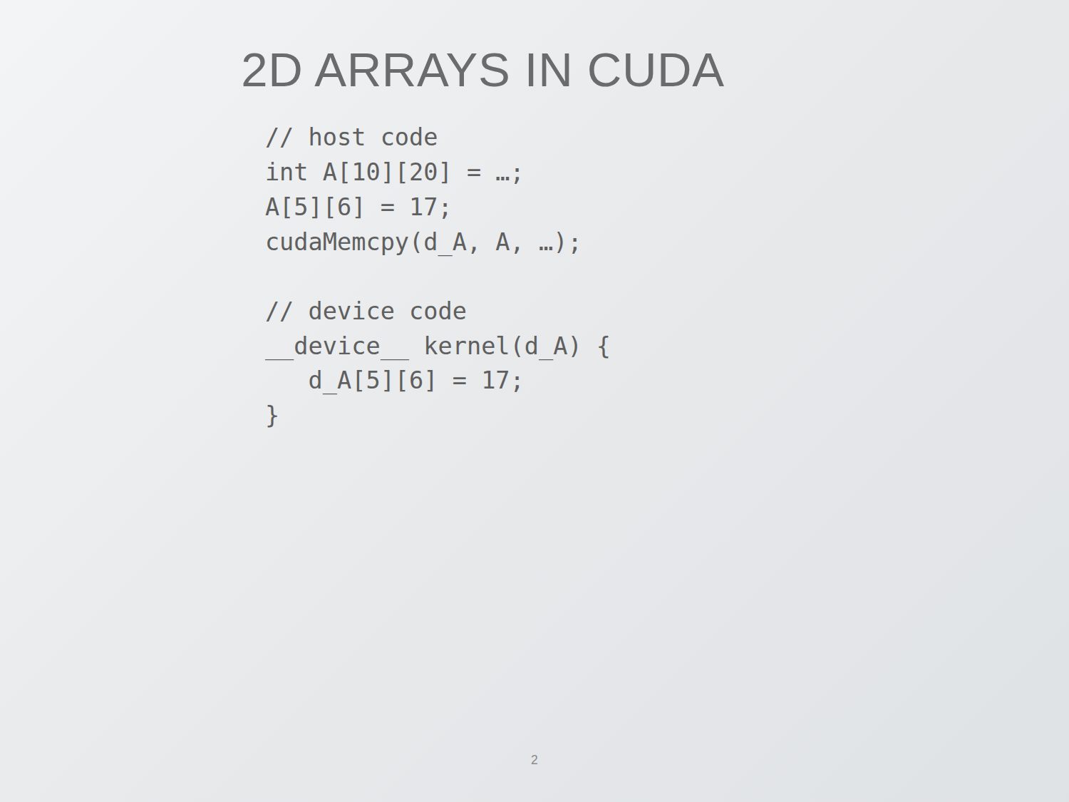2D Arrays in CUDA
// host code
int A[10][20] = …;
A[5][6] = 17;
cudaMemcpy(d_A, A, …);

// device code
__device__ kernel(d_A) {
   d_A[5][6] = 17;
}
2